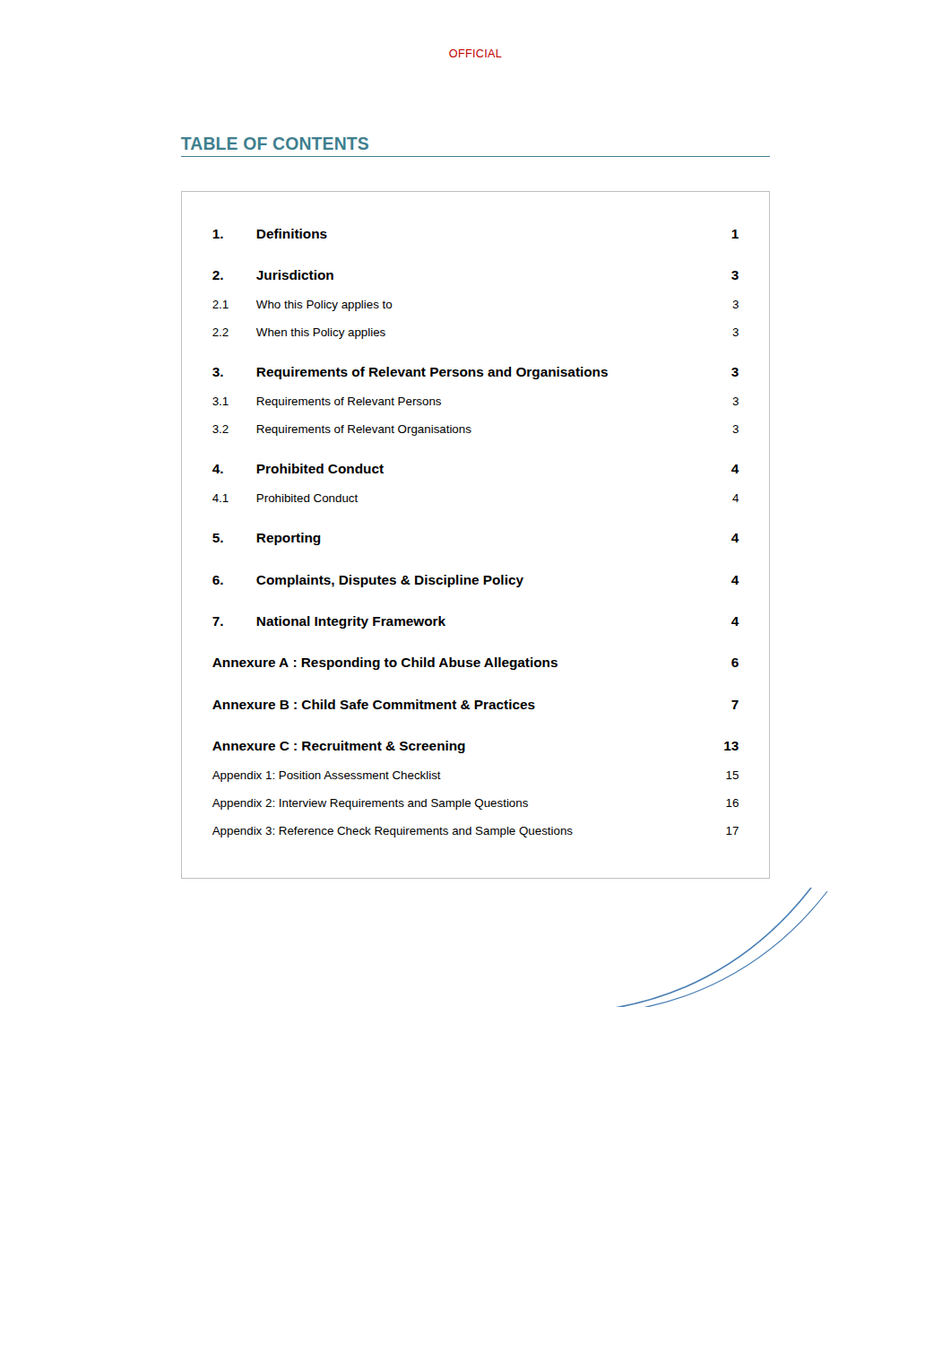OFFICIAL
TABLE OF CONTENTS
| 1. | Definitions | 1 |
| 2. | Jurisdiction | 3 |
| 2.1 | Who this Policy applies to | 3 |
| 2.2 | When this Policy applies | 3 |
| 3. | Requirements of Relevant Persons and Organisations | 3 |
| 3.1 | Requirements of Relevant Persons | 3 |
| 3.2 | Requirements of Relevant Organisations | 3 |
| 4. | Prohibited Conduct | 4 |
| 4.1 | Prohibited Conduct | 4 |
| 5. | Reporting | 4 |
| 6. | Complaints, Disputes & Discipline Policy | 4 |
| 7. | National Integrity Framework | 4 |
| Annexure A : Responding to Child Abuse Allegations | 6 |
| Annexure B : Child Safe Commitment & Practices | 7 |
| Annexure C : Recruitment & Screening | 13 |
| Appendix 1: Position Assessment Checklist | 15 |
| Appendix 2: Interview Requirements and Sample Questions | 16 |
| Appendix 3: Reference Check Requirements and Sample Questions | 17 |